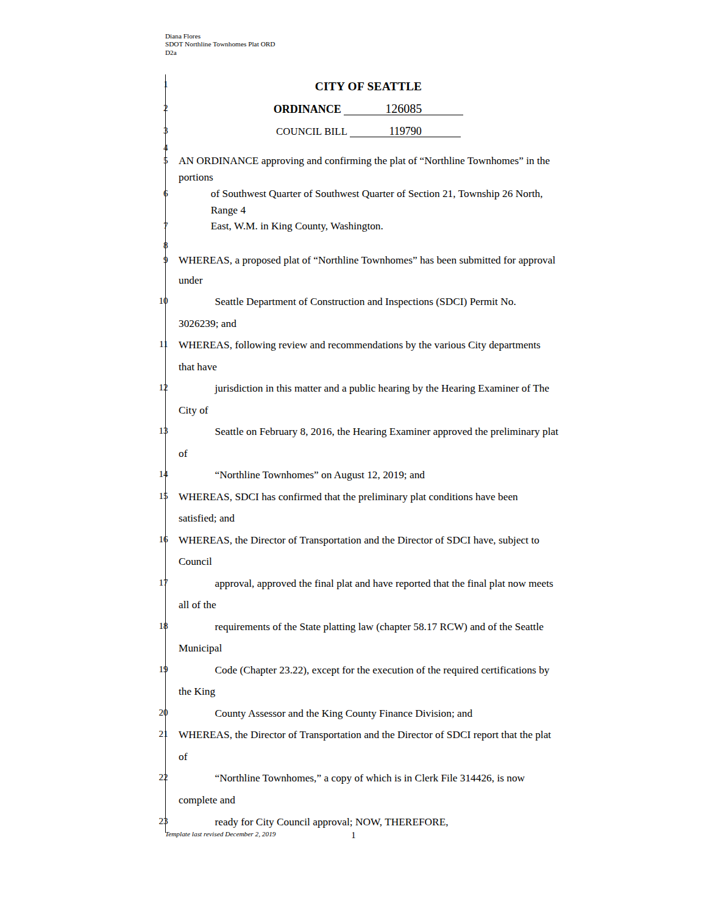Diana Flores
SDOT Northline Townhomes Plat ORD
D2a
1 CITY OF SEATTLE
2 ORDINANCE 126085
3 COUNCIL BILL 119790
4
5 AN ORDINANCE approving and confirming the plat of “Northline Townhomes” in the portions
6 of Southwest Quarter of Southwest Quarter of Section 21, Township 26 North, Range 4
7 East, W.M. in King County, Washington.
8
9 WHEREAS, a proposed plat of “Northline Townhomes” has been submitted for approval under
10 Seattle Department of Construction and Inspections (SDCI) Permit No. 3026239; and
11 WHEREAS, following review and recommendations by the various City departments that have
12 jurisdiction in this matter and a public hearing by the Hearing Examiner of The City of
13 Seattle on February 8, 2016, the Hearing Examiner approved the preliminary plat of
14 “Northline Townhomes” on August 12, 2019; and
15 WHEREAS, SDCI has confirmed that the preliminary plat conditions have been satisfied; and
16 WHEREAS, the Director of Transportation and the Director of SDCI have, subject to Council
17 approval, approved the final plat and have reported that the final plat now meets all of the
18 requirements of the State platting law (chapter 58.17 RCW) and of the Seattle Municipal
19 Code (Chapter 23.22), except for the execution of the required certifications by the King
20 County Assessor and the King County Finance Division; and
21 WHEREAS, the Director of Transportation and the Director of SDCI report that the plat of
22 “Northline Townhomes,” a copy of which is in Clerk File 314426, is now complete and
23 ready for City Council approval; NOW, THEREFORE,
Template last revised December 2, 2019 1